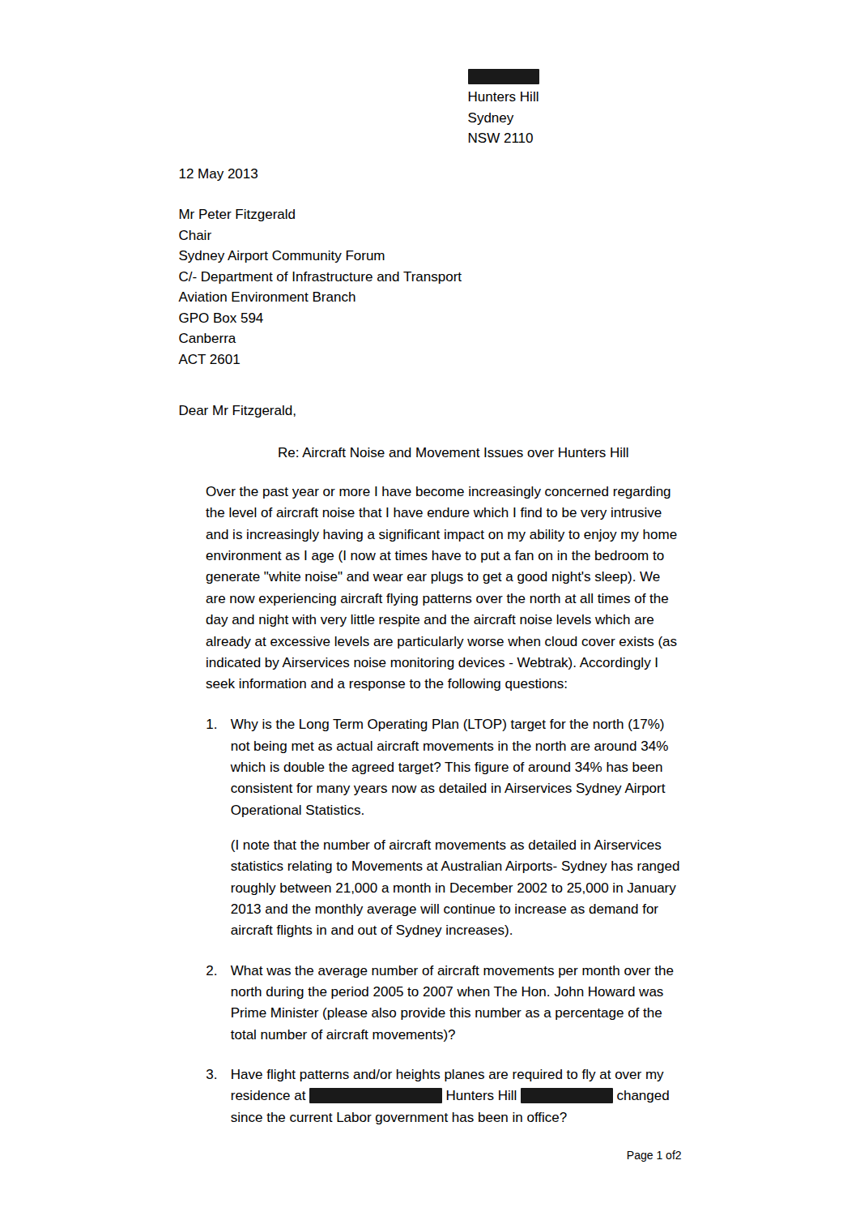P.O. Box45
Hunters Hill
Sydney
NSW 2110
12 May 2013
Mr Peter Fitzgerald
Chair
Sydney Airport Community Forum
C/- Department of Infrastructure and Transport
Aviation Environment Branch
GPO Box 594
Canberra
ACT 2601
Dear Mr Fitzgerald,
Re: Aircraft Noise and Movement Issues over Hunters Hill
Over the past year or more I have become increasingly concerned regarding the level of aircraft noise that I have endure which I find to be very intrusive and is increasingly having a significant impact on my ability to enjoy my home environment as I age (I now at times have to put a fan on in the bedroom to generate "white noise" and wear ear plugs to get a good night's sleep). We are now experiencing aircraft flying patterns over the north at all times of the day and night with very little respite and the aircraft noise levels which are already at excessive levels are particularly worse when cloud cover exists (as indicated by Airservices noise monitoring devices - Webtrak). Accordingly I seek information and a response to the following questions:
Why is the Long Term Operating Plan (LTOP) target for the north (17%) not being met as actual aircraft movements in the north are around 34% which is double the agreed target? This figure of around 34% has been consistent for many years now as detailed in Airservices Sydney Airport Operational Statistics.
(I note that the number of aircraft movements as detailed in Airservices statistics relating to Movements at Australian Airports- Sydney has ranged roughly between 21,000 a month in December 2002 to 25,000 in January 2013 and the monthly average will continue to increase as demand for aircraft flights in and out of Sydney increases).
What was the average number of aircraft movements per month over the north during the period 2005 to 2007 when The Hon. John Howard was Prime Minister (please also provide this number as a percentage of the total number of aircraft movements)?
Have flight patterns and/or heights planes are required to fly at over my residence at 24a Barons Crescent Hunters Hill (Boronia Park) changed since the current Labor government has been in office?
Page 1 of2